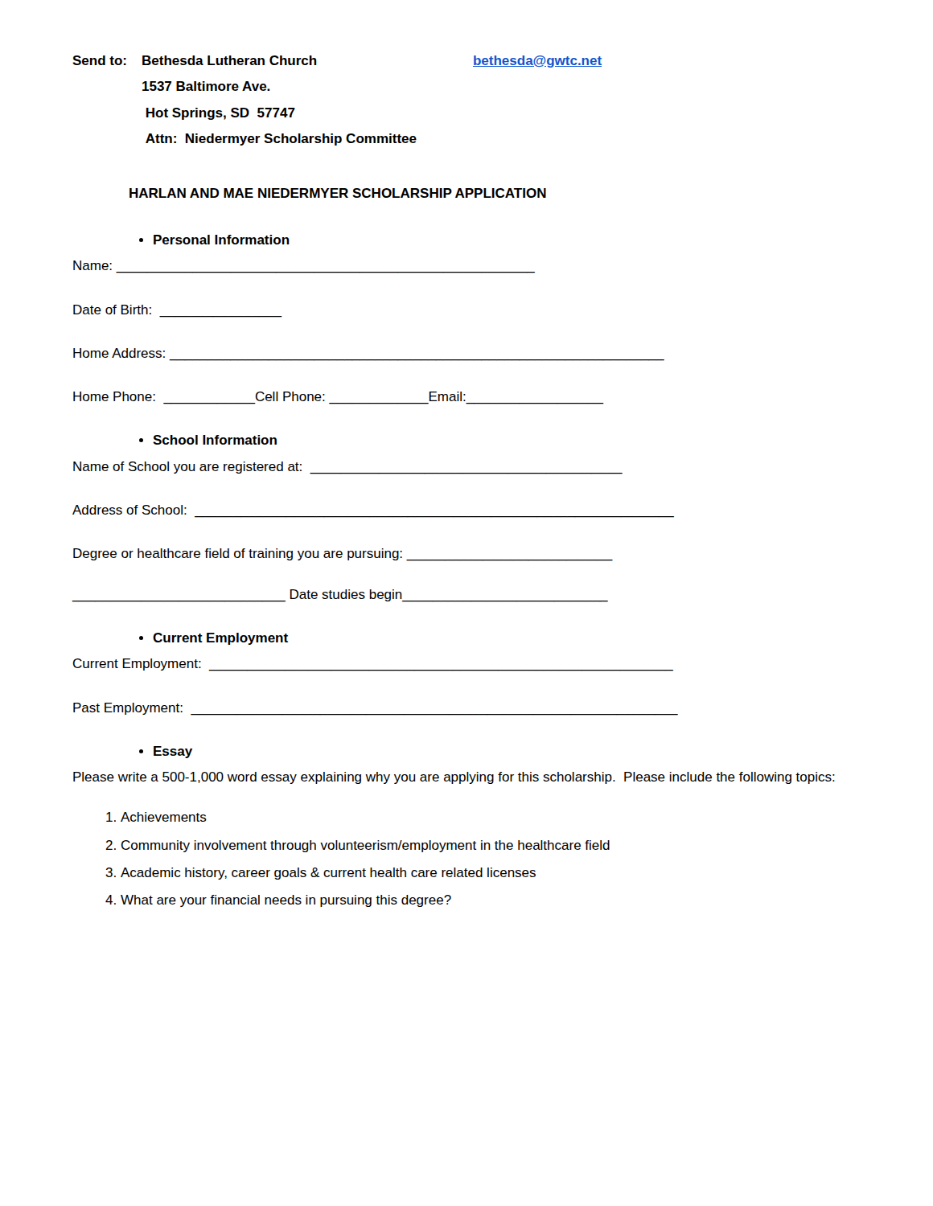| Send to: | Bethesda Lutheran Church | bethesda@gwtc.net |
| | 1537 Baltimore Ave. | |
| | Hot Springs, SD 57747 | |
| | Attn: Niedermyer Scholarship Committee | |
HARLAN AND MAE NIEDERMYER SCHOLARSHIP APPLICATION
Personal Information
Name: _______________________________________________________
Date of Birth: ________________
Home Address: _________________________________________________________________
Home Phone: ____________Cell Phone: _____________Email:__________________
School Information
Name of School you are registered at: _________________________________________
Address of School: _______________________________________________________________
Degree or healthcare field of training you are pursuing: ___________________________
____________________________ Date studies begin___________________________
Current Employment
Current Employment: _____________________________________________________________
Past Employment: ________________________________________________________________
Essay
Please write a 500-1,000 word essay explaining why you are applying for this scholarship. Please include the following topics:
Achievements
Community involvement through volunteerism/employment in the healthcare field
Academic history, career goals & current health care related licenses
What are your financial needs in pursuing this degree?